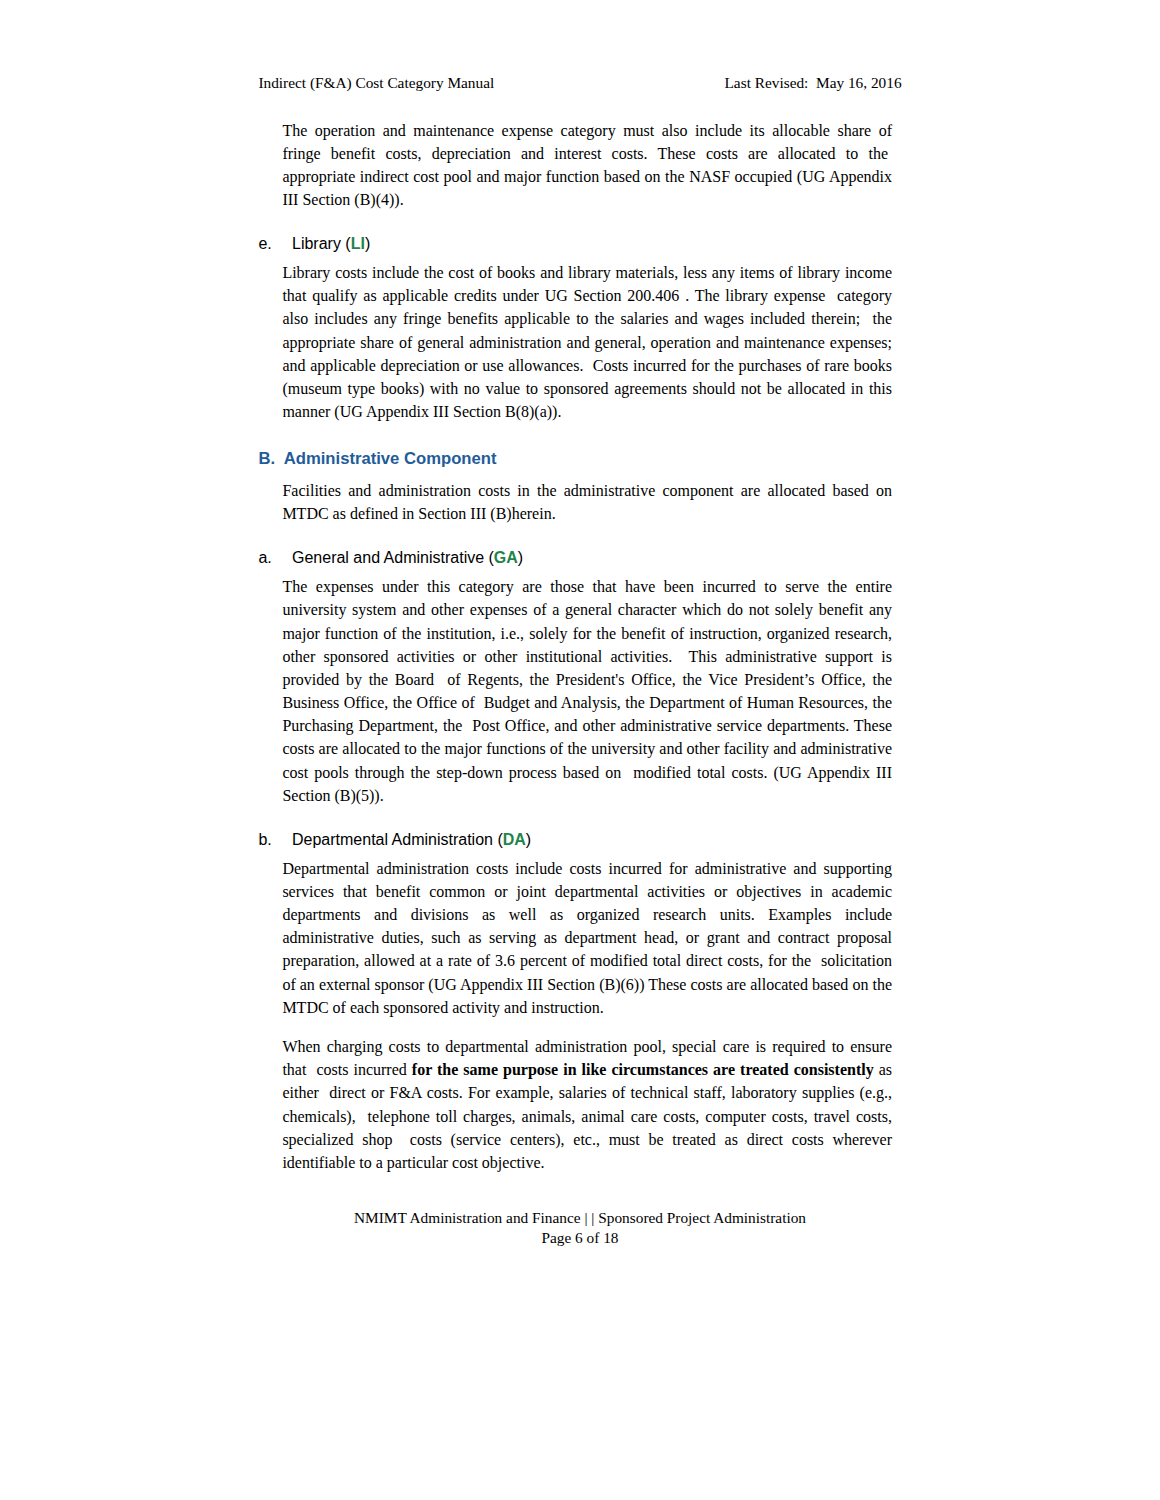Indirect (F&A) Cost Category Manual
Last Revised: May 16, 2016
The operation and maintenance expense category must also include its allocable share of fringe benefit costs, depreciation and interest costs. These costs are allocated to the appropriate indirect cost pool and major function based on the NASF occupied (UG Appendix III Section (B)(4)).
e. Library (LI)
Library costs include the cost of books and library materials, less any items of library income that qualify as applicable credits under UG Section 200.406 . The library expense category also includes any fringe benefits applicable to the salaries and wages included therein; the appropriate share of general administration and general, operation and maintenance expenses; and applicable depreciation or use allowances. Costs incurred for the purchases of rare books (museum type books) with no value to sponsored agreements should not be allocated in this manner (UG Appendix III Section B(8)(a)).
B. Administrative Component
Facilities and administration costs in the administrative component are allocated based on MTDC as defined in Section III (B)herein.
a. General and Administrative (GA)
The expenses under this category are those that have been incurred to serve the entire university system and other expenses of a general character which do not solely benefit any major function of the institution, i.e., solely for the benefit of instruction, organized research, other sponsored activities or other institutional activities. This administrative support is provided by the Board of Regents, the President's Office, the Vice President’s Office, the Business Office, the Office of Budget and Analysis, the Department of Human Resources, the Purchasing Department, the Post Office, and other administrative service departments. These costs are allocated to the major functions of the university and other facility and administrative cost pools through the step-down process based on modified total costs. (UG Appendix III Section (B)(5)).
b. Departmental Administration (DA)
Departmental administration costs include costs incurred for administrative and supporting services that benefit common or joint departmental activities or objectives in academic departments and divisions as well as organized research units. Examples include administrative duties, such as serving as department head, or grant and contract proposal preparation, allowed at a rate of 3.6 percent of modified total direct costs, for the solicitation of an external sponsor (UG Appendix III Section (B)(6)) These costs are allocated based on the MTDC of each sponsored activity and instruction.
When charging costs to departmental administration pool, special care is required to ensure that costs incurred for the same purpose in like circumstances are treated consistently as either direct or F&A costs. For example, salaries of technical staff, laboratory supplies (e.g., chemicals), telephone toll charges, animals, animal care costs, computer costs, travel costs, specialized shop costs (service centers), etc., must be treated as direct costs wherever identifiable to a particular cost objective.
NMIMT Administration and Finance | | Sponsored Project Administration Page 6 of 18